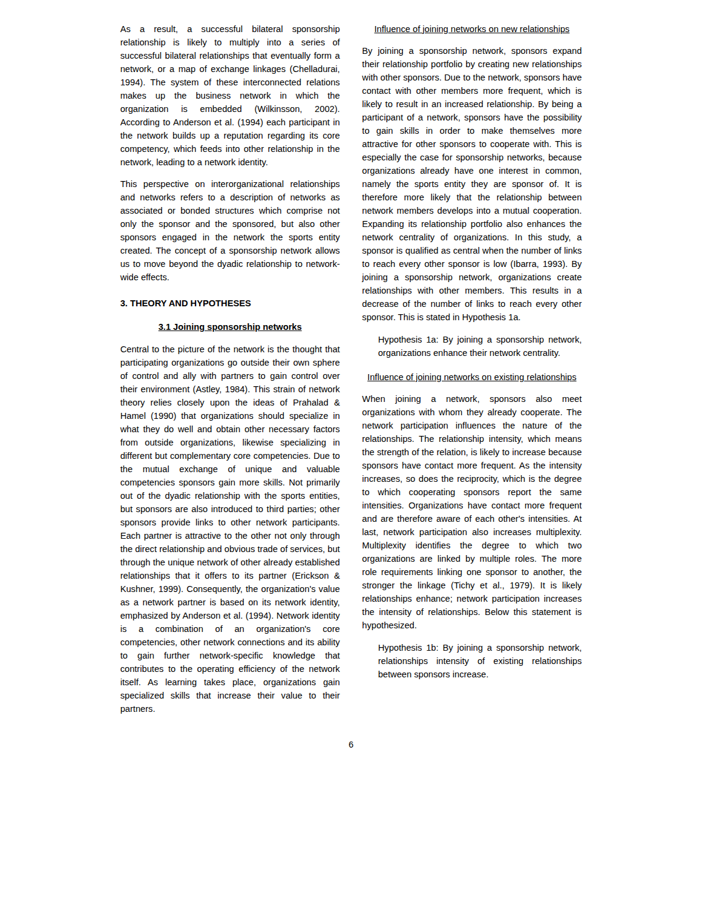As a result, a successful bilateral sponsorship relationship is likely to multiply into a series of successful bilateral relationships that eventually form a network, or a map of exchange linkages (Chelladurai, 1994). The system of these interconnected relations makes up the business network in which the organization is embedded (Wilkinsson, 2002). According to Anderson et al. (1994) each participant in the network builds up a reputation regarding its core competency, which feeds into other relationship in the network, leading to a network identity.
This perspective on interorganizational relationships and networks refers to a description of networks as associated or bonded structures which comprise not only the sponsor and the sponsored, but also other sponsors engaged in the network the sports entity created. The concept of a sponsorship network allows us to move beyond the dyadic relationship to network-wide effects.
3. THEORY AND HYPOTHESES
3.1 Joining sponsorship networks
Central to the picture of the network is the thought that participating organizations go outside their own sphere of control and ally with partners to gain control over their environment (Astley, 1984). This strain of network theory relies closely upon the ideas of Prahalad & Hamel (1990) that organizations should specialize in what they do well and obtain other necessary factors from outside organizations, likewise specializing in different but complementary core competencies. Due to the mutual exchange of unique and valuable competencies sponsors gain more skills. Not primarily out of the dyadic relationship with the sports entities, but sponsors are also introduced to third parties; other sponsors provide links to other network participants. Each partner is attractive to the other not only through the direct relationship and obvious trade of services, but through the unique network of other already established relationships that it offers to its partner (Erickson & Kushner, 1999). Consequently, the organization's value as a network partner is based on its network identity, emphasized by Anderson et al. (1994). Network identity is a combination of an organization's core competencies, other network connections and its ability to gain further network-specific knowledge that contributes to the operating efficiency of the network itself. As learning takes place, organizations gain specialized skills that increase their value to their partners.
Influence of joining networks on new relationships
By joining a sponsorship network, sponsors expand their relationship portfolio by creating new relationships with other sponsors. Due to the network, sponsors have contact with other members more frequent, which is likely to result in an increased relationship. By being a participant of a network, sponsors have the possibility to gain skills in order to make themselves more attractive for other sponsors to cooperate with. This is especially the case for sponsorship networks, because organizations already have one interest in common, namely the sports entity they are sponsor of. It is therefore more likely that the relationship between network members develops into a mutual cooperation. Expanding its relationship portfolio also enhances the network centrality of organizations. In this study, a sponsor is qualified as central when the number of links to reach every other sponsor is low (Ibarra, 1993). By joining a sponsorship network, organizations create relationships with other members. This results in a decrease of the number of links to reach every other sponsor. This is stated in Hypothesis 1a.
Hypothesis 1a: By joining a sponsorship network, organizations enhance their network centrality.
Influence of joining networks on existing relationships
When joining a network, sponsors also meet organizations with whom they already cooperate. The network participation influences the nature of the relationships. The relationship intensity, which means the strength of the relation, is likely to increase because sponsors have contact more frequent. As the intensity increases, so does the reciprocity, which is the degree to which cooperating sponsors report the same intensities. Organizations have contact more frequent and are therefore aware of each other's intensities. At last, network participation also increases multiplexity. Multiplexity identifies the degree to which two organizations are linked by multiple roles. The more role requirements linking one sponsor to another, the stronger the linkage (Tichy et al., 1979). It is likely relationships enhance; network participation increases the intensity of relationships. Below this statement is hypothesized.
Hypothesis 1b: By joining a sponsorship network, relationships intensity of existing relationships between sponsors increase.
6